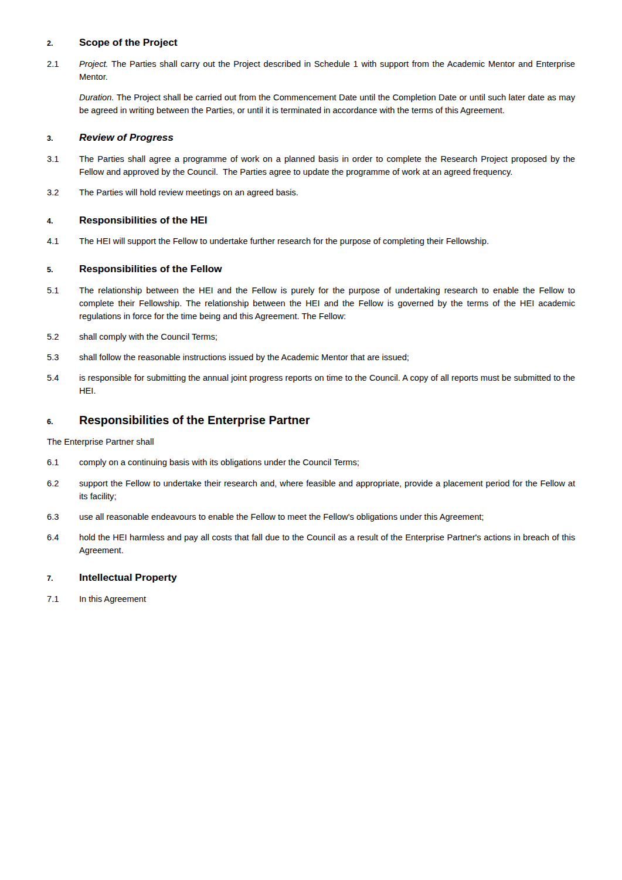2.
Scope of the Project
2.1
Project. The Parties shall carry out the Project described in Schedule 1 with support from the Academic Mentor and Enterprise Mentor.
Duration. The Project shall be carried out from the Commencement Date until the Completion Date or until such later date as may be agreed in writing between the Parties, or until it is terminated in accordance with the terms of this Agreement.
3.
Review of Progress
3.1
The Parties shall agree a programme of work on a planned basis in order to complete the Research Project proposed by the Fellow and approved by the Council. The Parties agree to update the programme of work at an agreed frequency.
3.2
The Parties will hold review meetings on an agreed basis.
4.
Responsibilities of the HEI
4.1
The HEI will support the Fellow to undertake further research for the purpose of completing their Fellowship.
5.
Responsibilities of the Fellow
5.1
The relationship between the HEI and the Fellow is purely for the purpose of undertaking research to enable the Fellow to complete their Fellowship. The relationship between the HEI and the Fellow is governed by the terms of the HEI academic regulations in force for the time being and this Agreement. The Fellow:
5.2
shall comply with the Council Terms;
5.3
shall follow the reasonable instructions issued by the Academic Mentor that are issued;
5.4
is responsible for submitting the annual joint progress reports on time to the Council. A copy of all reports must be submitted to the HEI.
6.
Responsibilities of the Enterprise Partner
The Enterprise Partner shall
6.1
comply on a continuing basis with its obligations under the Council Terms;
6.2
support the Fellow to undertake their research and, where feasible and appropriate, provide a placement period for the Fellow at its facility;
6.3
use all reasonable endeavours to enable the Fellow to meet the Fellow's obligations under this Agreement;
6.4
hold the HEI harmless and pay all costs that fall due to the Council as a result of the Enterprise Partner's actions in breach of this Agreement.
7.
Intellectual Property
7.1
In this Agreement